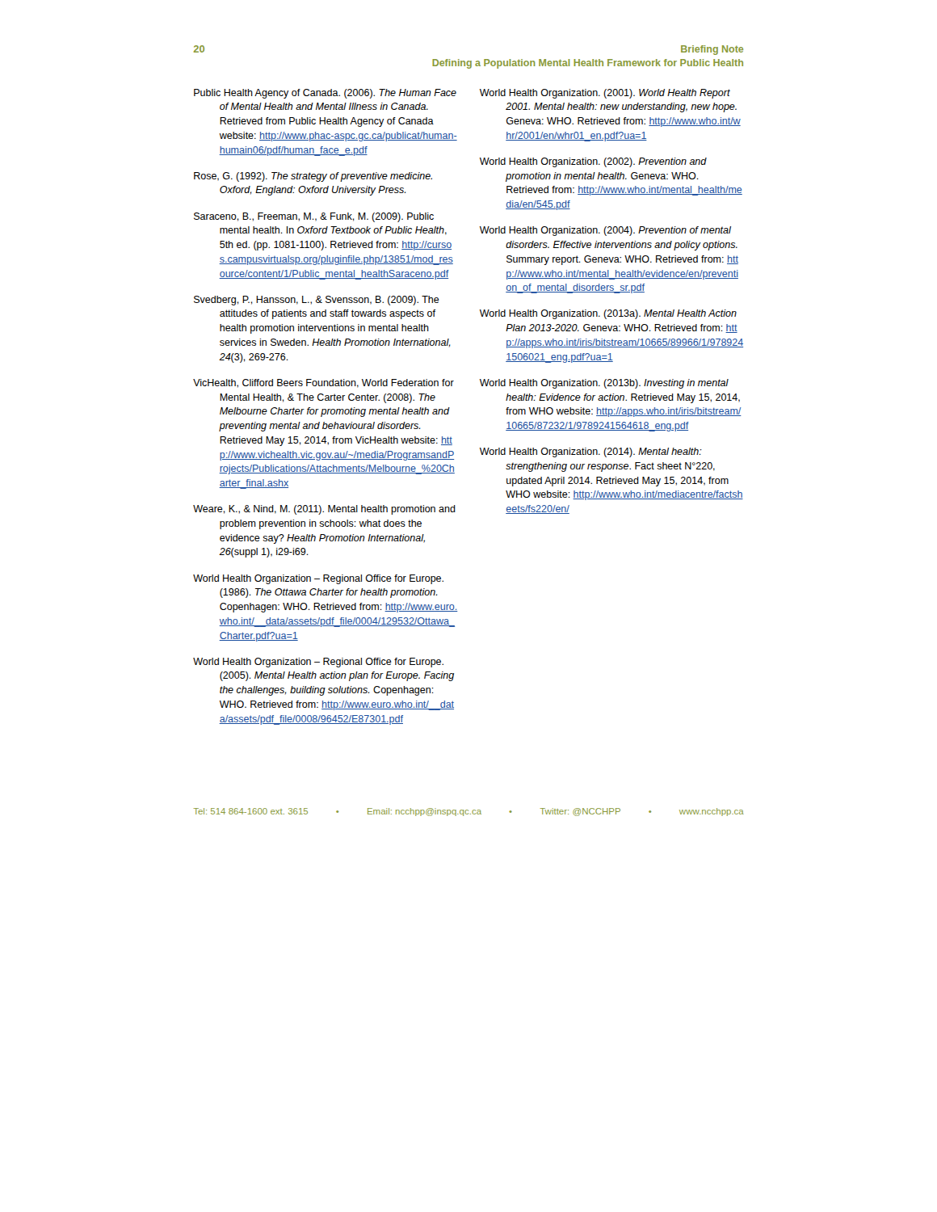20
Briefing Note Defining a Population Mental Health Framework for Public Health
References
Public Health Agency of Canada. (2006). The Human Face of Mental Health and Mental Illness in Canada. Retrieved from Public Health Agency of Canada website: http://www.phac-aspc.gc.ca/publicat/human-humain06/pdf/human_face_e.pdf
Rose, G. (1992). The strategy of preventive medicine. Oxford, England: Oxford University Press.
Saraceno, B., Freeman, M., & Funk, M. (2009). Public mental health. In Oxford Textbook of Public Health, 5th ed. (pp. 1081-1100). Retrieved from: http://cursos.campusvirtualsp.org/pluginfile.php/13851/mod_resource/content/1/Public_mental_healthSaraceno.pdf
Svedberg, P., Hansson, L., & Svensson, B. (2009). The attitudes of patients and staff towards aspects of health promotion interventions in mental health services in Sweden. Health Promotion International, 24(3), 269-276.
VicHealth, Clifford Beers Foundation, World Federation for Mental Health, & The Carter Center. (2008). The Melbourne Charter for promoting mental health and preventing mental and behavioural disorders. Retrieved May 15, 2014, from VicHealth website: http://www.vichealth.vic.gov.au/~/media/ProgramsandProjects/Publications/Attachments/Melbourne_%20Charter_final.ashx
Weare, K., & Nind, M. (2011). Mental health promotion and problem prevention in schools: what does the evidence say? Health Promotion International, 26(suppl 1), i29-i69.
World Health Organization – Regional Office for Europe. (1986). The Ottawa Charter for health promotion. Copenhagen: WHO. Retrieved from: http://www.euro.who.int/__data/assets/pdf_file/0004/129532/Ottawa_Charter.pdf?ua=1
World Health Organization – Regional Office for Europe. (2005). Mental Health action plan for Europe. Facing the challenges, building solutions. Copenhagen: WHO. Retrieved from: http://www.euro.who.int/__data/assets/pdf_file/0008/96452/E87301.pdf
World Health Organization. (2001). World Health Report 2001. Mental health: new understanding, new hope. Geneva: WHO. Retrieved from: http://www.who.int/whr/2001/en/whr01_en.pdf?ua=1
World Health Organization. (2002). Prevention and promotion in mental health. Geneva: WHO. Retrieved from: http://www.who.int/mental_health/media/en/545.pdf
World Health Organization. (2004). Prevention of mental disorders. Effective interventions and policy options. Summary report. Geneva: WHO. Retrieved from: http://www.who.int/mental_health/evidence/en/prevention_of_mental_disorders_sr.pdf
World Health Organization. (2013a). Mental Health Action Plan 2013-2020. Geneva: WHO. Retrieved from: http://apps.who.int/iris/bitstream/10665/89966/1/9789241506021_eng.pdf?ua=1
World Health Organization. (2013b). Investing in mental health: Evidence for action. Retrieved May 15, 2014, from WHO website: http://apps.who.int/iris/bitstream/10665/87232/1/9789241564618_eng.pdf
World Health Organization. (2014). Mental health: strengthening our response. Fact sheet N°220, updated April 2014. Retrieved May 15, 2014, from WHO website: http://www.who.int/mediacentre/factsheets/fs220/en/
Tel: 514 864-1600 ext. 3615 • Email: ncchpp@inspq.qc.ca • Twitter: @NCCHPP • www.ncchpp.ca